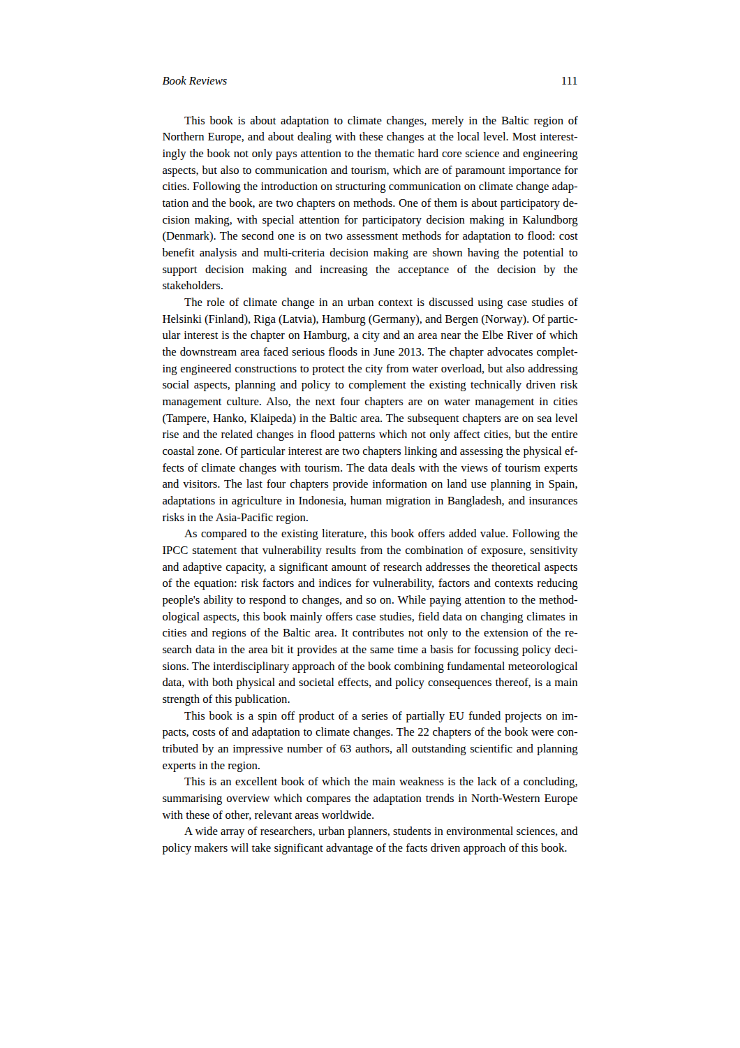Book Reviews 111
This book is about adaptation to climate changes, merely in the Baltic region of Northern Europe, and about dealing with these changes at the local level. Most interestingly the book not only pays attention to the thematic hard core science and engineering aspects, but also to communication and tourism, which are of paramount importance for cities. Following the introduction on structuring communication on climate change adaptation and the book, are two chapters on methods. One of them is about participatory decision making, with special attention for participatory decision making in Kalundborg (Denmark). The second one is on two assessment methods for adaptation to flood: cost benefit analysis and multi-criteria decision making are shown having the potential to support decision making and increasing the acceptance of the decision by the stakeholders.
The role of climate change in an urban context is discussed using case studies of Helsinki (Finland), Riga (Latvia), Hamburg (Germany), and Bergen (Norway). Of particular interest is the chapter on Hamburg, a city and an area near the Elbe River of which the downstream area faced serious floods in June 2013. The chapter advocates completing engineered constructions to protect the city from water overload, but also addressing social aspects, planning and policy to complement the existing technically driven risk management culture. Also, the next four chapters are on water management in cities (Tampere, Hanko, Klaipeda) in the Baltic area. The subsequent chapters are on sea level rise and the related changes in flood patterns which not only affect cities, but the entire coastal zone. Of particular interest are two chapters linking and assessing the physical effects of climate changes with tourism. The data deals with the views of tourism experts and visitors. The last four chapters provide information on land use planning in Spain, adaptations in agriculture in Indonesia, human migration in Bangladesh, and insurances risks in the Asia-Pacific region.
As compared to the existing literature, this book offers added value. Following the IPCC statement that vulnerability results from the combination of exposure, sensitivity and adaptive capacity, a significant amount of research addresses the theoretical aspects of the equation: risk factors and indices for vulnerability, factors and contexts reducing people's ability to respond to changes, and so on. While paying attention to the methodological aspects, this book mainly offers case studies, field data on changing climates in cities and regions of the Baltic area. It contributes not only to the extension of the research data in the area bit it provides at the same time a basis for focussing policy decisions. The interdisciplinary approach of the book combining fundamental meteorological data, with both physical and societal effects, and policy consequences thereof, is a main strength of this publication.
This book is a spin off product of a series of partially EU funded projects on impacts, costs of and adaptation to climate changes. The 22 chapters of the book were contributed by an impressive number of 63 authors, all outstanding scientific and planning experts in the region.
This is an excellent book of which the main weakness is the lack of a concluding, summarising overview which compares the adaptation trends in North-Western Europe with these of other, relevant areas worldwide.
A wide array of researchers, urban planners, students in environmental sciences, and policy makers will take significant advantage of the facts driven approach of this book.